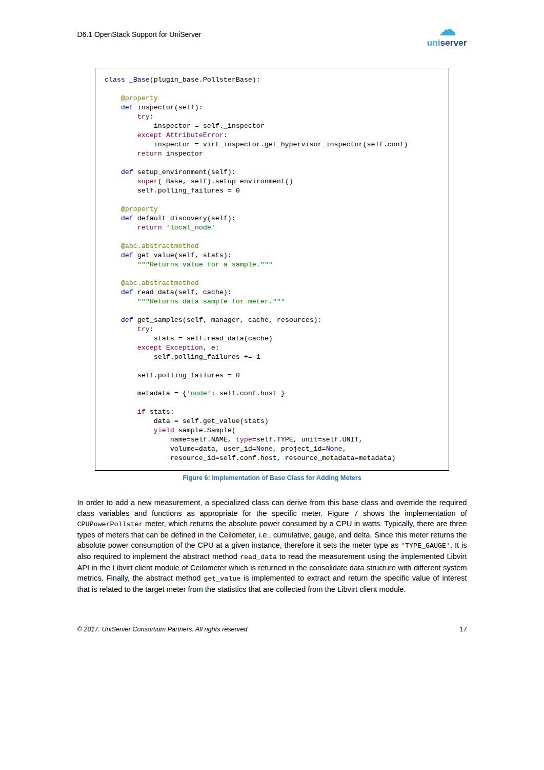D6.1 OpenStack Support for UniServer
☁
uni server
class _Base(plugin_base.PollsterBase): @property def inspector(self): try: inspector = self._inspector except AttributeError: inspector = virt_inspector.get_hypervisor_inspector(self.conf) return inspector def setup_environment(self): super(_Base, self).setup_environment() self.polling_failures = 0 @property def default_discovery(self): return 'local_node' @abc.abstractmethod def get_value(self, stats): """Returns value for a sample.""" @abc.abstractmethod def read_data(self, cache): """Returns data sample for meter.""" def get_samples(self, manager, cache, resources): try: stats = self.read_data(cache) except Exception, e: self.polling_failures += 1 self.polling_failures = 0 metadata = {'node': self.conf.host } if stats: data = self.get_value(stats) yield sample.Sample( name=self.NAME, type=self.TYPE, unit=self.UNIT, volume=data, user_id=None, project_id=None, resource_id=self.conf.host, resource_metadata=metadata)
Figure 6: Implementation of Base Class for Adding Meters
In order to add a new measurement, a specialized class can derive from this base class and override the required class variables and functions as appropriate for the specific meter. Figure 7 shows the implementation of CPUPowerPollster meter, which returns the absolute power consumed by a CPU in watts. Typically, there are three types of meters that can be defined in the Ceilometer, i.e., cumulative, gauge, and delta. Since this meter returns the absolute power consumption of the CPU at a given instance, therefore it sets the meter type as 'TYPE_GAUGE'. It is also required to implement the abstract method read_data to read the measurement using the implemented Libvirt API in the Libvirt client module of Ceilometer which is returned in the consolidate data structure with different system metrics. Finally, the abstract method get_value is implemented to extract and return the specific value of interest that is related to the target meter from the statistics that are collected from the Libvirt client module.
© 2017. UniServer Consortium Partners. All rights reserved
17